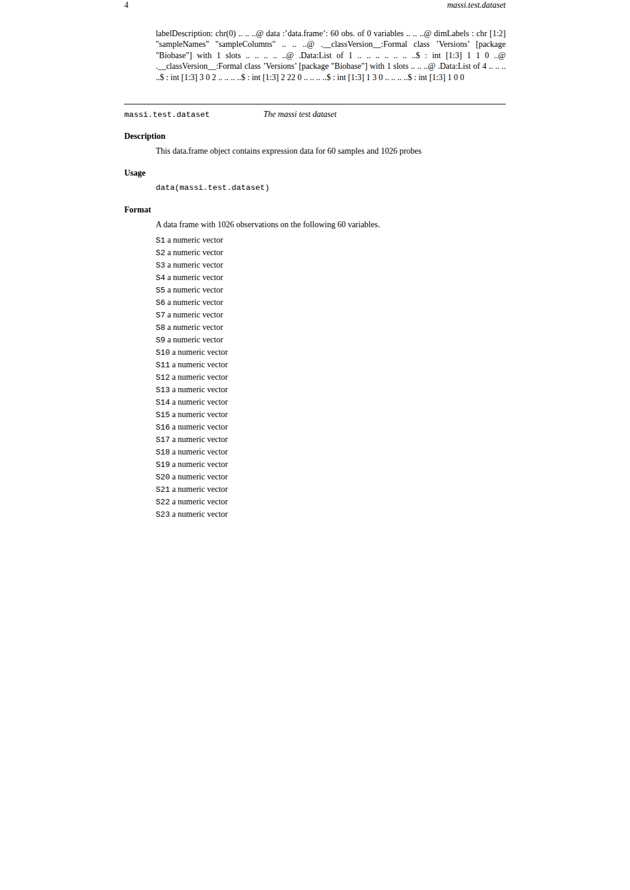4
massi.test.dataset
labelDescription: chr(0) .. .. ..@ data :’data.frame’: 60 obs. of 0 variables .. .. ..@ dimLabels : chr [1:2] "sampleNames" "sampleColumns" .. .. ..@ .__classVersion__:Formal class ’Versions’ [package "Biobase"] with 1 slots .. .. .. .. ..@ .Data:List of 1 .. .. .. .. .. .. ..$ : int [1:3] 1 1 0 ..@ .__classVersion__:Formal class ’Versions’ [package "Biobase"] with 1 slots .. .. ..@ .Data:List of 4 .. .. .. ..$ : int [1:3] 3 0 2 .. .. .. ..$ : int [1:3] 2 22 0 .. .. .. ..$ : int [1:3] 1 3 0 .. .. .. ..$ : int [1:3] 1 0 0
massi.test.dataset
The massi test dataset
Description
This data.frame object contains expression data for 60 samples and 1026 probes
Usage
data(massi.test.dataset)
Format
A data frame with 1026 observations on the following 60 variables.
S1 a numeric vector
S2 a numeric vector
S3 a numeric vector
S4 a numeric vector
S5 a numeric vector
S6 a numeric vector
S7 a numeric vector
S8 a numeric vector
S9 a numeric vector
S10 a numeric vector
S11 a numeric vector
S12 a numeric vector
S13 a numeric vector
S14 a numeric vector
S15 a numeric vector
S16 a numeric vector
S17 a numeric vector
S18 a numeric vector
S19 a numeric vector
S20 a numeric vector
S21 a numeric vector
S22 a numeric vector
S23 a numeric vector